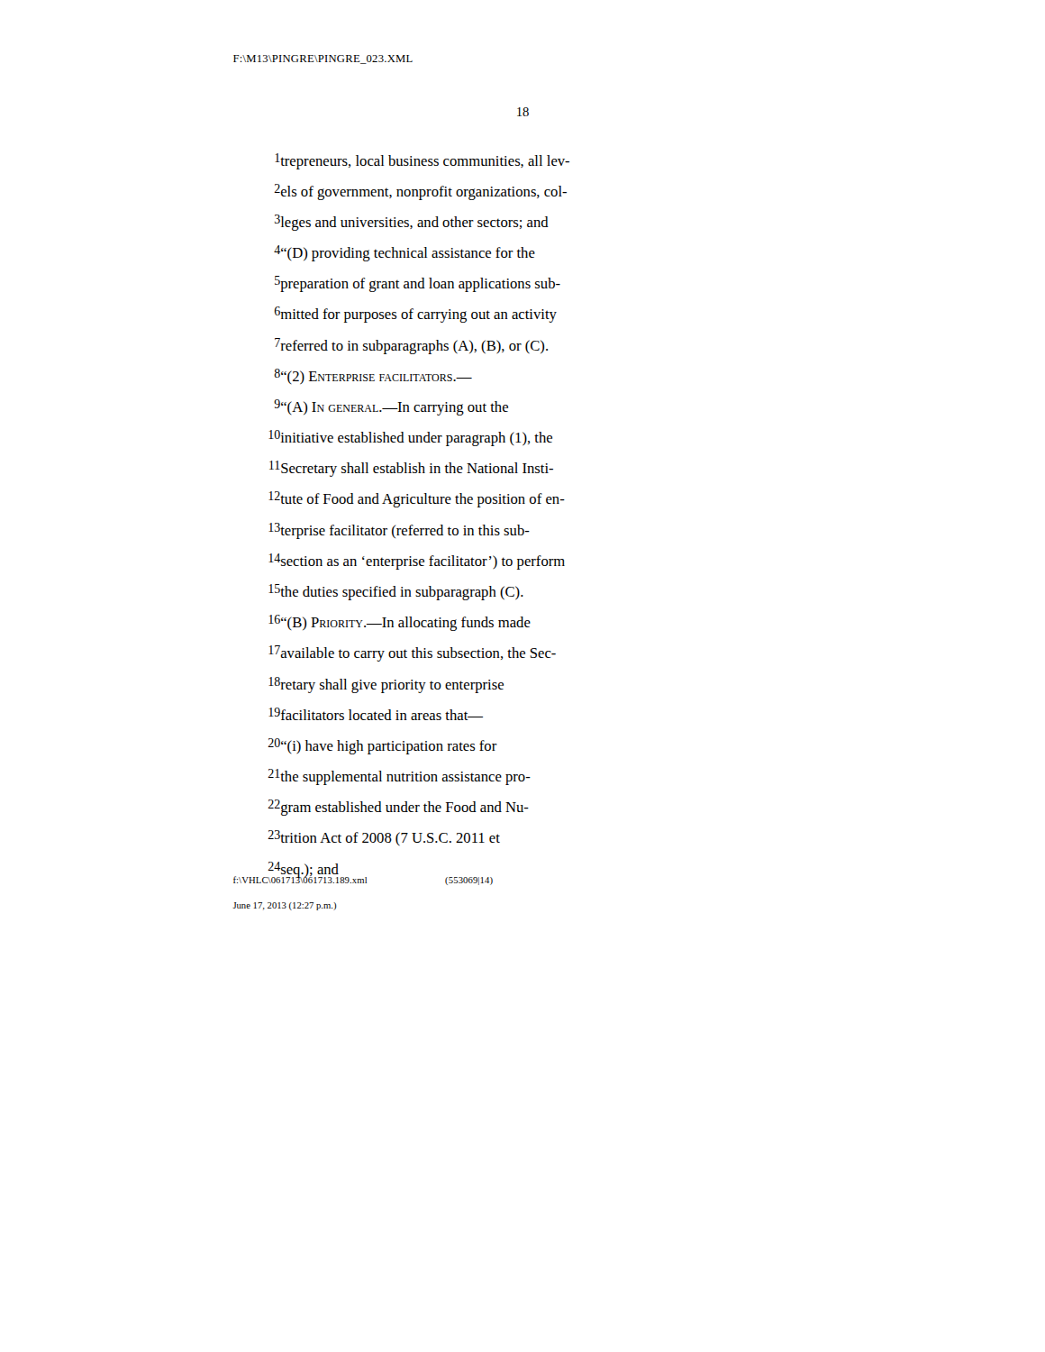F:\M13\PINGRE\PINGRE_023.XML
18
| 1 | trepreneurs, local business communities, all lev- |
| 2 | els of government, nonprofit organizations, col- |
| 3 | leges and universities, and other sectors; and |
| 4 | “(D) providing technical assistance for the |
| 5 | preparation of grant and loan applications sub- |
| 6 | mitted for purposes of carrying out an activity |
| 7 | referred to in subparagraphs (A), (B), or (C). |
| 8 | “(2) Enterprise facilitators. — |
| 9 | “(A) I n general .—In carrying out the |
| 10 | initiative established under paragraph (1), the |
| 11 | Secretary shall establish in the National Insti- |
| 12 | tute of Food and Agriculture the position of en- |
| 13 | terprise facilitator (referred to in this sub- |
| 14 | section as an ‘enterprise facilitator’) to perform |
| 15 | the duties specified in subparagraph (C). |
| 16 | “(B) P riority .—In allocating funds made |
| 17 | available to carry out this subsection, the Sec- |
| 18 | retary shall give priority to enterprise |
| 19 | facilitators located in areas that— |
| 20 | “(i) have high participation rates for |
| 21 | the supplemental nutrition assistance pro- |
| 22 | gram established under the Food and Nu- |
| 23 | trition Act of 2008 (7 U.S.C. 2011 et |
| 24 | seq.); and |
f:\VHLC\061713\061713.189.xml (553069|14)
June 17, 2013 (12:27 p.m.)